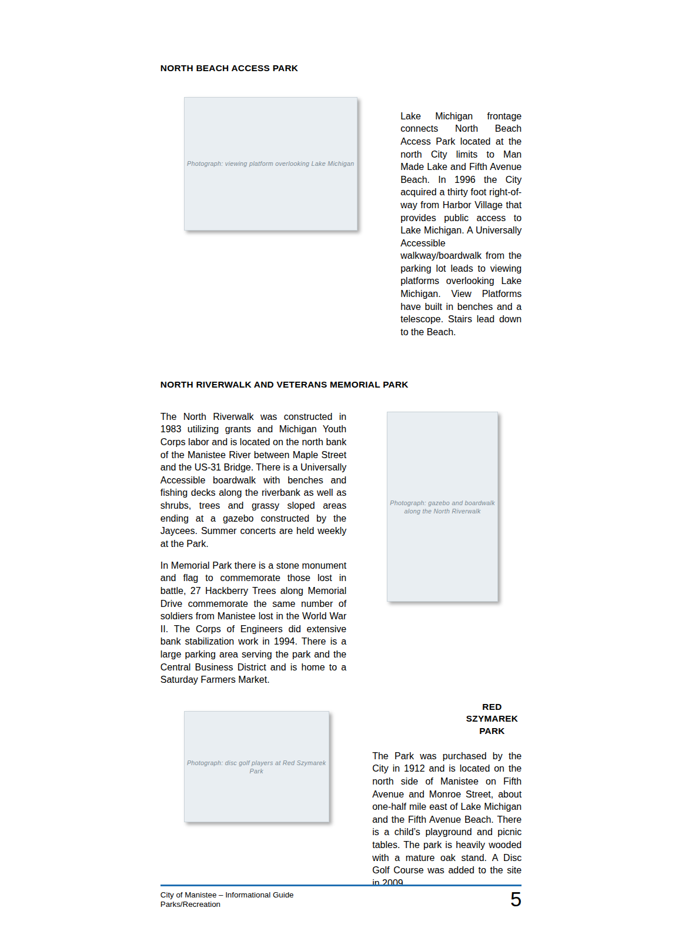North Beach Access Park
Photograph: viewing platform overlooking Lake Michigan
Lake Michigan frontage connects North Beach Access Park located at the north City limits to Man Made Lake and Fifth Avenue Beach. In 1996 the City acquired a thirty foot right-of-way from Harbor Village that provides public access to Lake Michigan. A Universally Accessible walkway/boardwalk from the parking lot leads to viewing platforms overlooking Lake Michigan. View Platforms have built in benches and a telescope. Stairs lead down to the Beach.
North Riverwalk and Veterans Memorial Park
The North Riverwalk was constructed in 1983 utilizing grants and Michigan Youth Corps labor and is located on the north bank of the Manistee River between Maple Street and the US-31 Bridge. There is a Universally Accessible boardwalk with benches and fishing decks along the riverbank as well as shrubs, trees and grassy sloped areas ending at a gazebo constructed by the Jaycees. Summer concerts are held weekly at the Park.
In Memorial Park there is a stone monument and flag to commemorate those lost in battle, 27 Hackberry Trees along Memorial Drive commemorate the same number of soldiers from Manistee lost in the World War II. The Corps of Engineers did extensive bank stabilization work in 1994. There is a large parking area serving the park and the Central Business District and is home to a Saturday Farmers Market.
Photograph: gazebo and boardwalk along the North Riverwalk
Photograph: disc golf players at Red Szymarek Park
Red Szymarek Park
The Park was purchased by the City in 1912 and is located on the north side of Manistee on Fifth Avenue and Monroe Street, about one-half mile east of Lake Michigan and the Fifth Avenue Beach. There is a child’s playground and picnic tables. The park is heavily wooded with a mature oak stand. A Disc Golf Course was added to the site in 2009.
City of Manistee – Informational Guide
Parks/Recreation
5